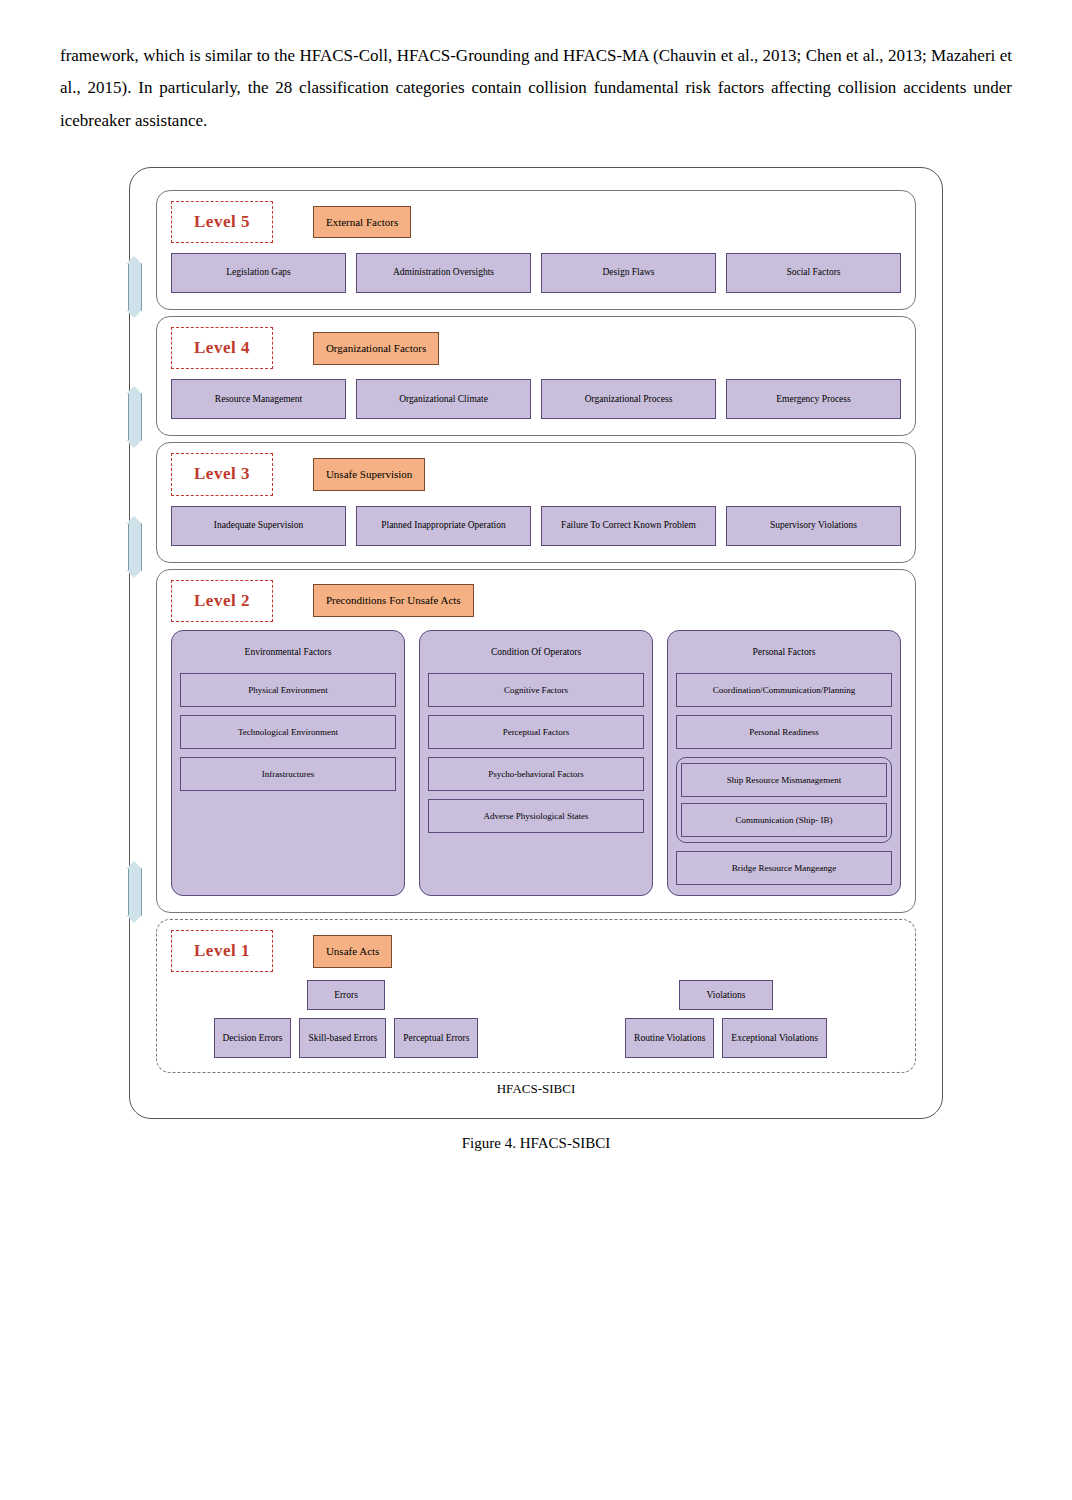framework, which is similar to the HFACS-Coll, HFACS-Grounding and HFACS-MA (Chauvin et al., 2013; Chen et al., 2013; Mazaheri et al., 2015). In particularly, the 28 classification categories contain collision fundamental risk factors affecting collision accidents under icebreaker assistance.
Level 5
External Factors
Legislation Gaps
Administration Oversights
Design Flaws
Social Factors
Level 4
Organizational Factors
Resource Management
Organizational Climate
Organizational Process
Emergency Process
Level 3
Unsafe Supervision
Inadequate Supervision
Planned Inappropriate Operation
Failure To Correct Known Problem
Supervisory Violations
Level 2
Preconditions For Unsafe Acts
Environmental Factors
Physical Environment
Technological Environment
Infrastructures
Condition Of Operators
Cognitive Factors
Perceptual Factors
Psycho-behavioral Factors
Adverse Physiological States
Personal Factors
Coordination/Communication/Planning
Personal Readiness
Ship Resource Mismanagement
Communication (Ship- IB)
Bridge Resource Mangeange
Level 1
Unsafe Acts
Errors
Decision Errors
Skill-based Errors
Perceptual Errors
Violations
Routine Violations
Exceptional Violations
HFACS-SIBCI
Figure 4. HFACS-SIBCI